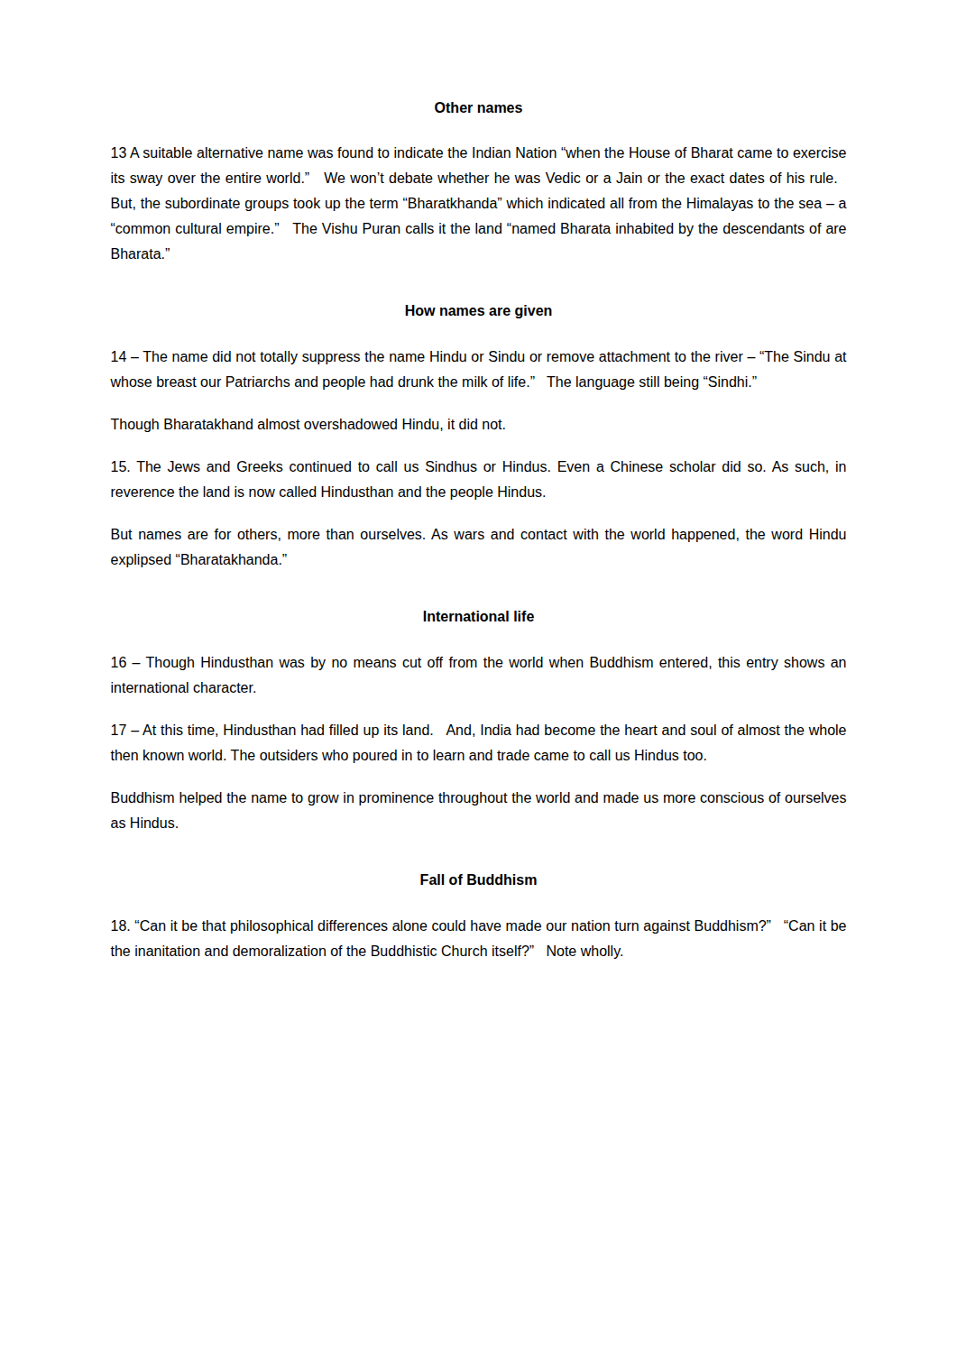Other names
13 A suitable alternative name was found to indicate the Indian Nation “when the House of Bharat came to exercise its sway over the entire world.” We won’t debate whether he was Vedic or a Jain or the exact dates of his rule. But, the subordinate groups took up the term “Bharatkhanda” which indicated all from the Himalayas to the sea – a “common cultural empire.” The Vishu Puran calls it the land “named Bharata inhabited by the descendants of are Bharata.”
How names are given
14 – The name did not totally suppress the name Hindu or Sindu or remove attachment to the river – “The Sindu at whose breast our Patriarchs and people had drunk the milk of life.” The language still being “Sindhi.”
Though Bharatakhand almost overshadowed Hindu, it did not.
15. The Jews and Greeks continued to call us Sindhus or Hindus. Even a Chinese scholar did so. As such, in reverence the land is now called Hindusthan and the people Hindus.
But names are for others, more than ourselves. As wars and contact with the world happened, the word Hindu explipsed “Bharatakhanda.”
International life
16 – Though Hindusthan was by no means cut off from the world when Buddhism entered, this entry shows an international character.
17 – At this time, Hindusthan had filled up its land. And, India had become the heart and soul of almost the whole then known world. The outsiders who poured in to learn and trade came to call us Hindus too.
Buddhism helped the name to grow in prominence throughout the world and made us more conscious of ourselves as Hindus.
Fall of Buddhism
18. “Can it be that philosophical differences alone could have made our nation turn against Buddhism?” “Can it be the inanitation and demoralization of the Buddhistic Church itself?” Note wholly.